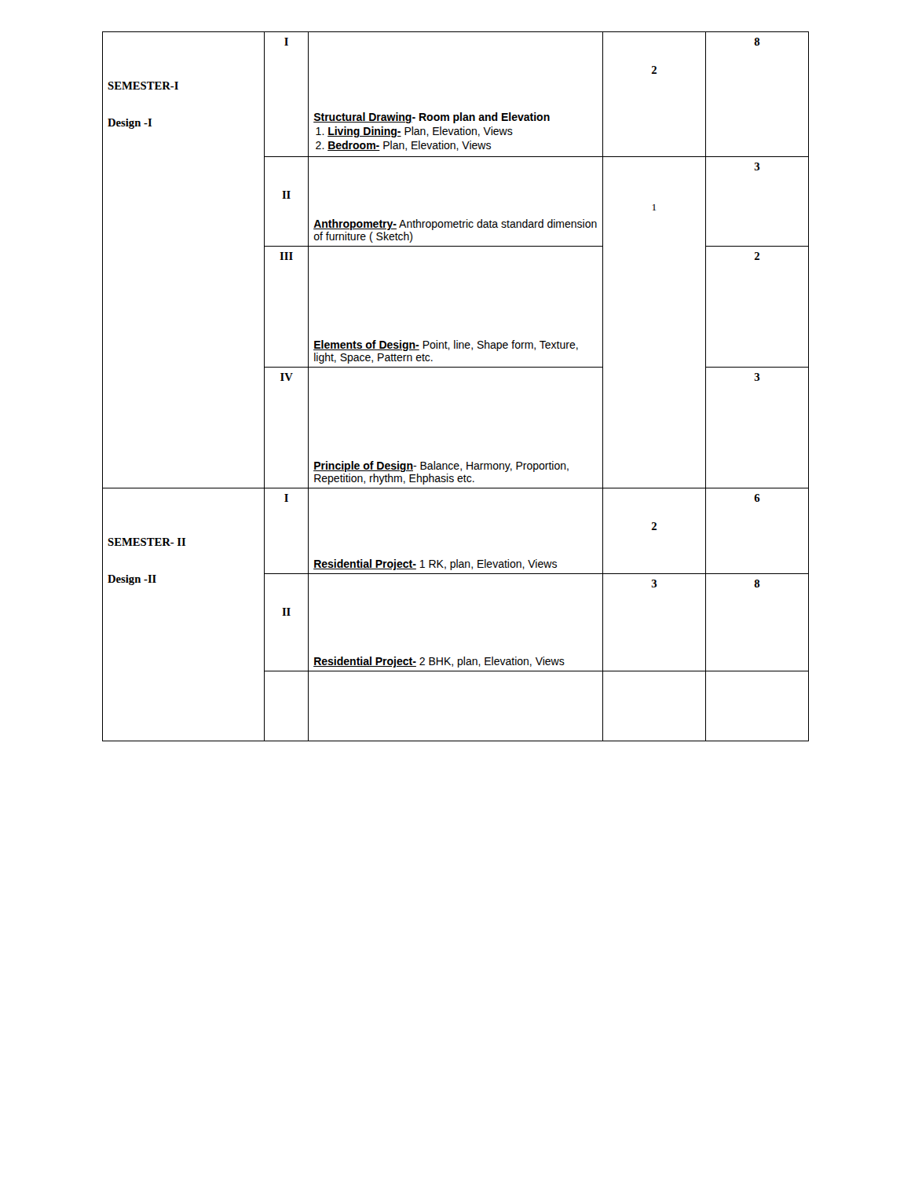| SEMESTER-I Design -I | I | Structural Drawing - Room plan and Elevation Living Dining- Plan, Elevation, Views Bedroom- Plan, Elevation, Views | 2 | 8 |
| II | Anthropometry- Anthropometric data standard dimension of furniture ( Sketch) | 1 | 3 |
| III | Elements of Design- Point, line, Shape form, Texture, light, Space, Pattern etc. | 2 |
| IV | Principle of Design - Balance, Harmony, Proportion, Repetition, rhythm, Ehphasis etc. | 3 |
| SEMESTER- II Design -II | I | Residential Project- 1 RK, plan, Elevation, Views | 2 | 6 |
| II | Residential Project- 2 BHK, plan, Elevation, Views | 3 | 8 |